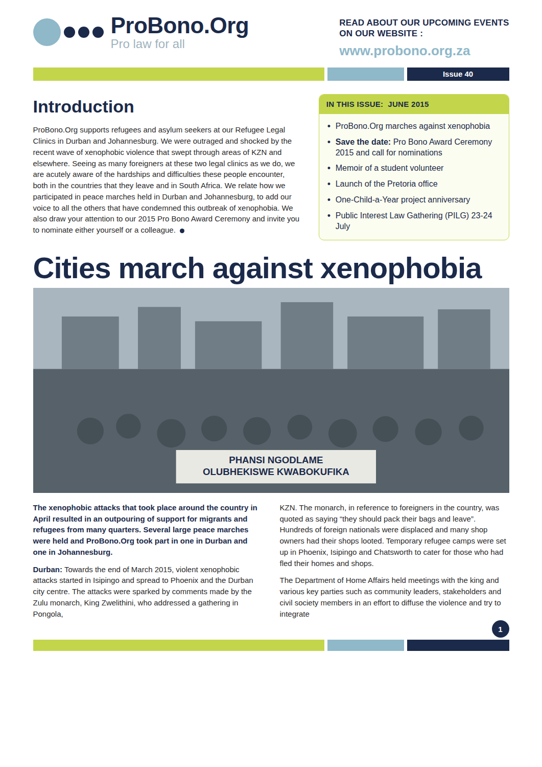ProBono.Org
Pro law for all
READ ABOUT OUR UPCOMING EVENTS
ON OUR WEBSITE :
www.probono.org.za
Issue 40
Introduction
ProBono.Org supports refugees and asylum seekers at our Refugee Legal Clinics in Durban and Johannesburg. We were outraged and shocked by the recent wave of xenophobic violence that swept through areas of KZN and elsewhere. Seeing as many foreigners at these two legal clinics as we do, we are acutely aware of the hardships and difficulties these people encounter, both in the countries that they leave and in South Africa. We relate how we participated in peace marches held in Durban and Johannesburg, to add our voice to all the others that have condemned this outbreak of xenophobia. We also draw your attention to our 2015 Pro Bono Award Ceremony and invite you to nominate either yourself or a colleague.
IN THIS ISSUE: JUNE 2015
ProBono.Org marches against xenophobia
Save the date: Pro Bono Award Ceremony 2015 and call for nominations
Memoir of a student volunteer
Launch of the Pretoria office
One-Child-a-Year project anniversary
Public Interest Law Gathering (PILG) 23-24 July
Cities march against xenophobia
The xenophobic attacks that took place around the country in April resulted in an outpouring of support for migrants and refugees from many quarters. Several large peace marches were held and ProBono.Org took part in one in Durban and one in Johannesburg.
Durban: Towards the end of March 2015, violent xenophobic attacks started in Isipingo and spread to Phoenix and the Durban city centre. The attacks were sparked by comments made by the Zulu monarch, King Zwelithini, who addressed a gathering in Pongola,
KZN. The monarch, in reference to foreigners in the country, was quoted as saying “they should pack their bags and leave”. Hundreds of foreign nationals were displaced and many shop owners had their shops looted. Temporary refugee camps were set up in Phoenix, Isipingo and Chatsworth to cater for those who had fled their homes and shops.
The Department of Home Affairs held meetings with the king and various key parties such as community leaders, stakeholders and civil society members in an effort to diffuse the violence and try to integrate
1